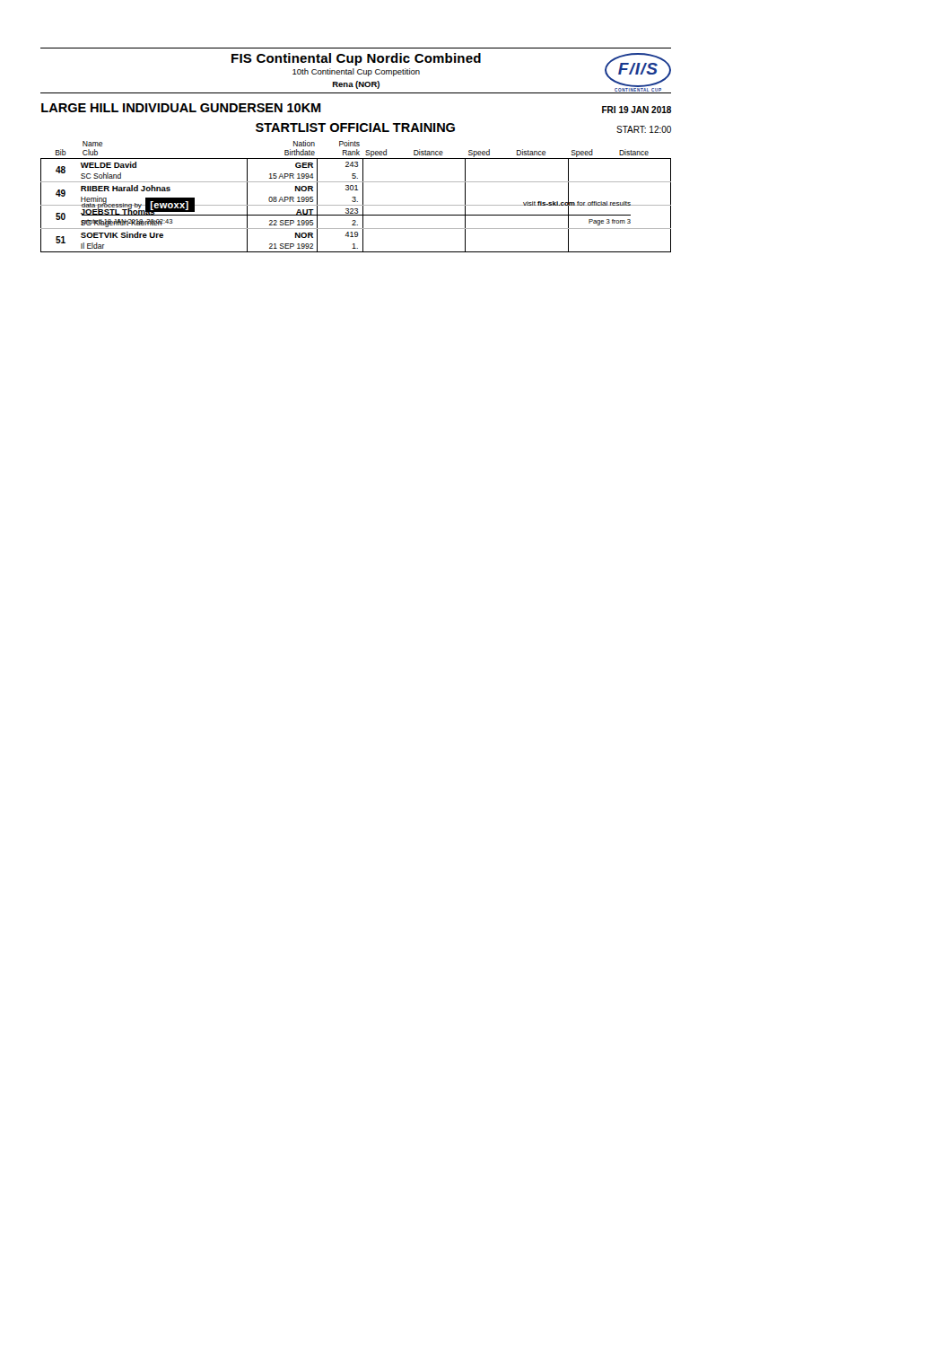F/I/S
CONTINENTAL CUP
FIS Continental Cup Nordic Combined
10th Continental Cup Competition
Rena (NOR)
LARGE HILL INDIVIDUAL GUNDERSEN 10KM
FRI 19 JAN 2018
STARTLIST OFFICIAL TRAINING
START: 12:00
| | Name | Nation | Points | | | | | | |
| --- | --- | --- | --- | --- | --- | --- | --- | --- | --- |
| Bib | Club | Birthdate | Rank | Speed | Distance | Speed | Distance | Speed | Distance |
| 48 | WELDE David | GER | 243 | | | | | | |
| SC Sohland | 15 APR 1994 | 5. | | | | | | |
| 49 | RIIBER Harald Johnas | NOR | 301 | | | | | | |
| Heming | 08 APR 1995 | 3. | | | | | | |
| 50 | JOEBSTL Thomas | AUT | 323 | | | | | | |
| SG Klagenfurt-Kaernten | 22 SEP 1995 | 2. | | | | | | |
| 51 | SOETVIK Sindre Ure | NOR | 419 | | | | | | |
| Il Eldar | 21 SEP 1992 | 1. | | | | | | |
data processing by [ewoxx]
visit fis-ski.com for official results
printed 18 JAN 2018, 20:02:43
Page 3 from 3